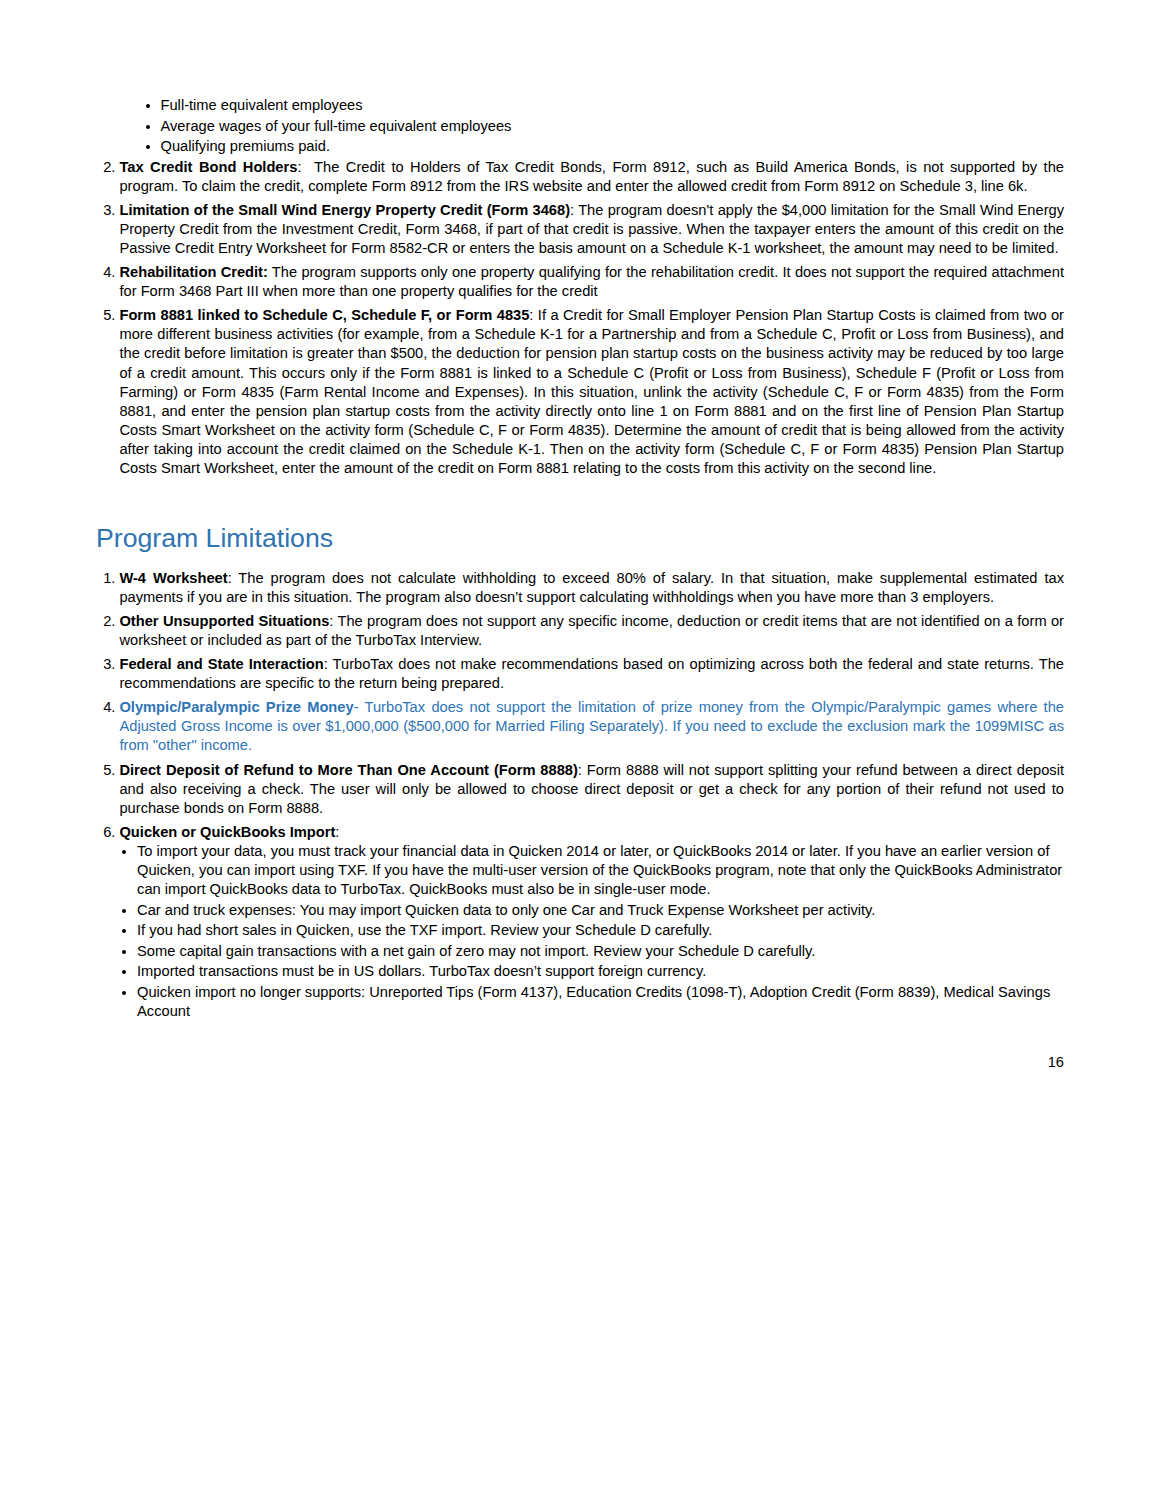Full-time equivalent employees
Average wages of your full-time equivalent employees
Qualifying premiums paid.
Tax Credit Bond Holders: The Credit to Holders of Tax Credit Bonds, Form 8912, such as Build America Bonds, is not supported by the program. To claim the credit, complete Form 8912 from the IRS website and enter the allowed credit from Form 8912 on Schedule 3, line 6k.
Limitation of the Small Wind Energy Property Credit (Form 3468): The program doesn't apply the $4,000 limitation for the Small Wind Energy Property Credit from the Investment Credit, Form 3468, if part of that credit is passive. When the taxpayer enters the amount of this credit on the Passive Credit Entry Worksheet for Form 8582-CR or enters the basis amount on a Schedule K-1 worksheet, the amount may need to be limited.
Rehabilitation Credit: The program supports only one property qualifying for the rehabilitation credit. It does not support the required attachment for Form 3468 Part III when more than one property qualifies for the credit
Form 8881 linked to Schedule C, Schedule F, or Form 4835: If a Credit for Small Employer Pension Plan Startup Costs is claimed from two or more different business activities (for example, from a Schedule K-1 for a Partnership and from a Schedule C, Profit or Loss from Business), and the credit before limitation is greater than $500, the deduction for pension plan startup costs on the business activity may be reduced by too large of a credit amount. This occurs only if the Form 8881 is linked to a Schedule C (Profit or Loss from Business), Schedule F (Profit or Loss from Farming) or Form 4835 (Farm Rental Income and Expenses). In this situation, unlink the activity (Schedule C, F or Form 4835) from the Form 8881, and enter the pension plan startup costs from the activity directly onto line 1 on Form 8881 and on the first line of Pension Plan Startup Costs Smart Worksheet on the activity form (Schedule C, F or Form 4835). Determine the amount of credit that is being allowed from the activity after taking into account the credit claimed on the Schedule K-1. Then on the activity form (Schedule C, F or Form 4835) Pension Plan Startup Costs Smart Worksheet, enter the amount of the credit on Form 8881 relating to the costs from this activity on the second line.
Program Limitations
W-4 Worksheet: The program does not calculate withholding to exceed 80% of salary. In that situation, make supplemental estimated tax payments if you are in this situation. The program also doesn’t support calculating withholdings when you have more than 3 employers.
Other Unsupported Situations: The program does not support any specific income, deduction or credit items that are not identified on a form or worksheet or included as part of the TurboTax Interview.
Federal and State Interaction: TurboTax does not make recommendations based on optimizing across both the federal and state returns. The recommendations are specific to the return being prepared.
Olympic/Paralympic Prize Money- TurboTax does not support the limitation of prize money from the Olympic/Paralympic games where the Adjusted Gross Income is over $1,000,000 ($500,000 for Married Filing Separately). If you need to exclude the exclusion mark the 1099MISC as from "other" income.
Direct Deposit of Refund to More Than One Account (Form 8888): Form 8888 will not support splitting your refund between a direct deposit and also receiving a check. The user will only be allowed to choose direct deposit or get a check for any portion of their refund not used to purchase bonds on Form 8888.
Quicken or QuickBooks Import:
To import your data, you must track your financial data in Quicken 2014 or later, or QuickBooks 2014 or later. If you have an earlier version of Quicken, you can import using TXF. If you have the multi-user version of the QuickBooks program, note that only the QuickBooks Administrator can import QuickBooks data to TurboTax. QuickBooks must also be in single-user mode.
Car and truck expenses: You may import Quicken data to only one Car and Truck Expense Worksheet per activity.
If you had short sales in Quicken, use the TXF import. Review your Schedule D carefully.
Some capital gain transactions with a net gain of zero may not import. Review your Schedule D carefully.
Imported transactions must be in US dollars. TurboTax doesn’t support foreign currency.
Quicken import no longer supports: Unreported Tips (Form 4137), Education Credits (1098-T), Adoption Credit (Form 8839), Medical Savings Account
16